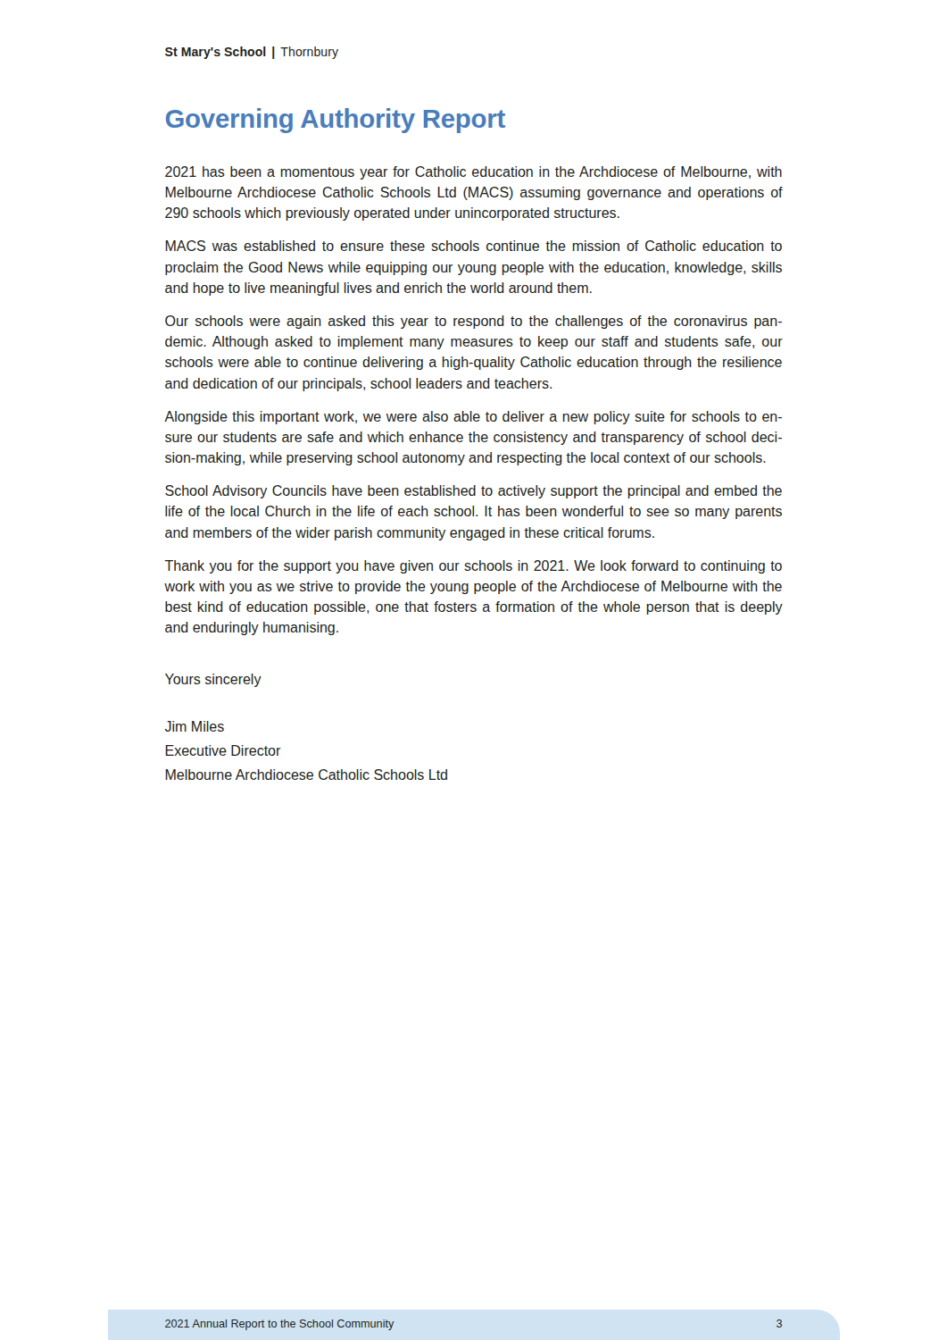St Mary's School | Thornbury
Governing Authority Report
2021 has been a momentous year for Catholic education in the Archdiocese of Melbourne, with Melbourne Archdiocese Catholic Schools Ltd (MACS) assuming governance and operations of 290 schools which previously operated under unincorporated structures.
MACS was established to ensure these schools continue the mission of Catholic education to proclaim the Good News while equipping our young people with the education, knowledge, skills and hope to live meaningful lives and enrich the world around them.
Our schools were again asked this year to respond to the challenges of the coronavirus pandemic. Although asked to implement many measures to keep our staff and students safe, our schools were able to continue delivering a high-quality Catholic education through the resilience and dedication of our principals, school leaders and teachers.
Alongside this important work, we were also able to deliver a new policy suite for schools to ensure our students are safe and which enhance the consistency and transparency of school decision-making, while preserving school autonomy and respecting the local context of our schools.
School Advisory Councils have been established to actively support the principal and embed the life of the local Church in the life of each school. It has been wonderful to see so many parents and members of the wider parish community engaged in these critical forums.
Thank you for the support you have given our schools in 2021. We look forward to continuing to work with you as we strive to provide the young people of the Archdiocese of Melbourne with the best kind of education possible, one that fosters a formation of the whole person that is deeply and enduringly humanising.
Yours sincerely
Jim Miles
Executive Director
Melbourne Archdiocese Catholic Schools Ltd
2021 Annual Report to the School Community
3